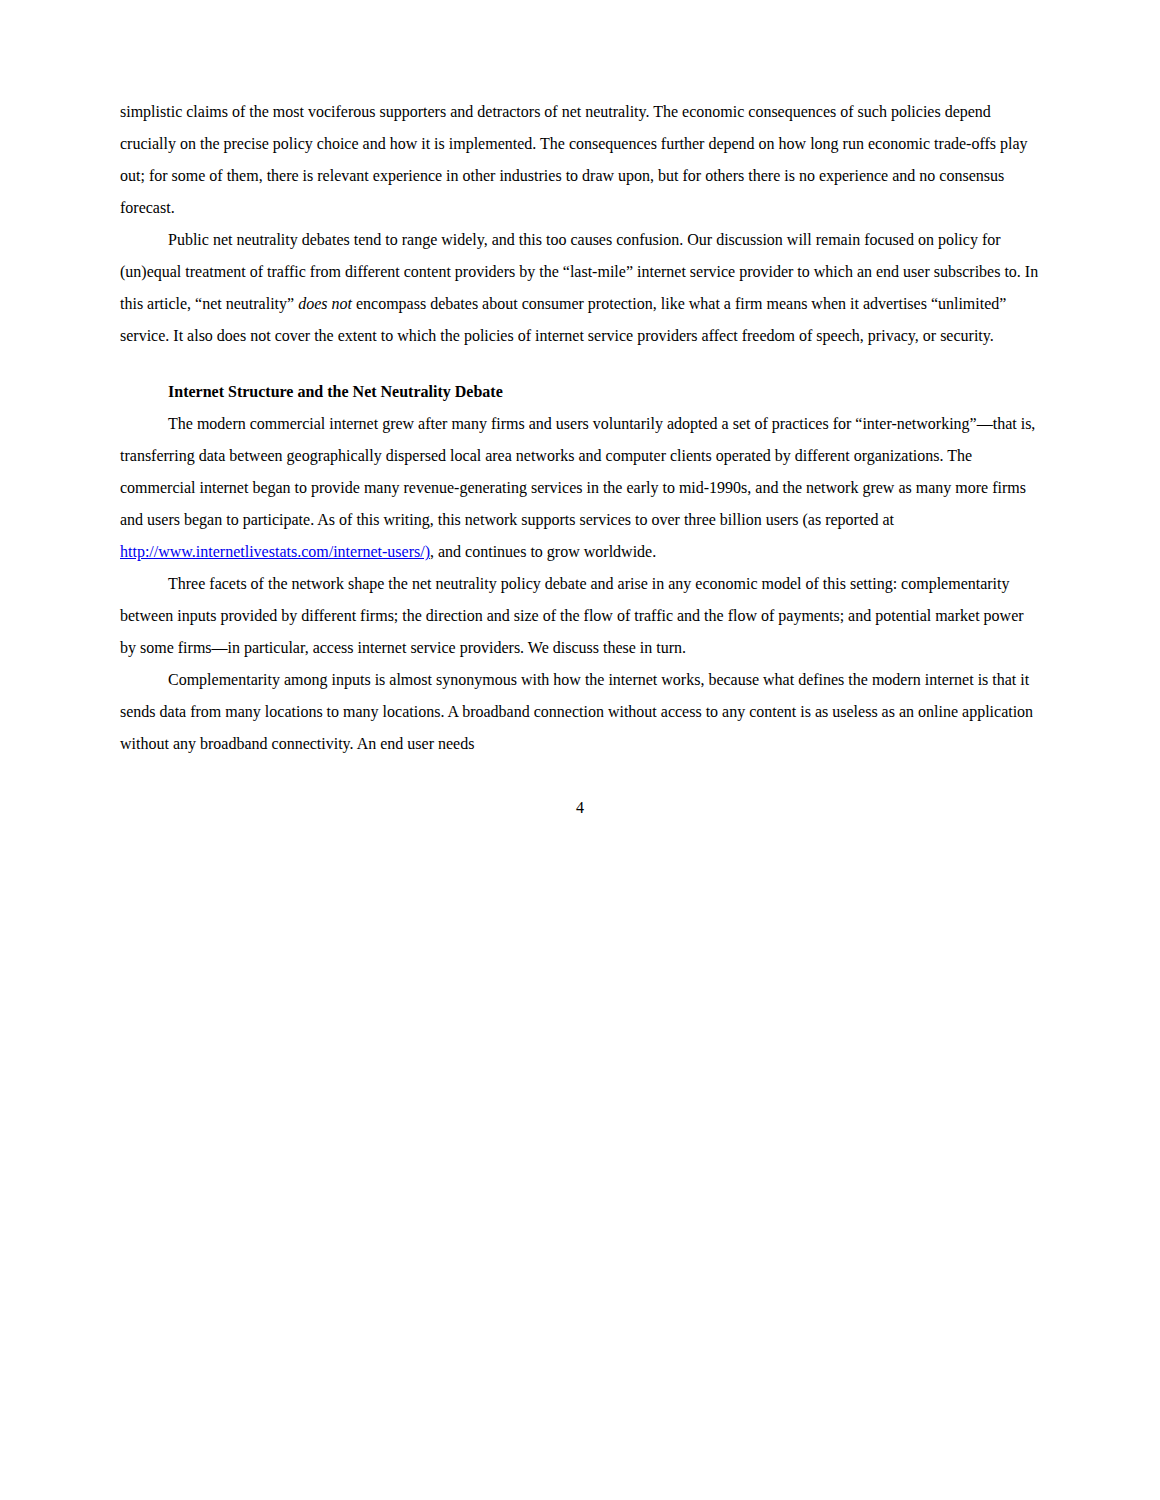simplistic claims of the most vociferous supporters and detractors of net neutrality. The economic consequences of such policies depend crucially on the precise policy choice and how it is implemented. The consequences further depend on how long run economic trade-offs play out; for some of them, there is relevant experience in other industries to draw upon, but for others there is no experience and no consensus forecast.
Public net neutrality debates tend to range widely, and this too causes confusion. Our discussion will remain focused on policy for (un)equal treatment of traffic from different content providers by the “last-mile” internet service provider to which an end user subscribes to. In this article, “net neutrality” does not encompass debates about consumer protection, like what a firm means when it advertises “unlimited” service. It also does not cover the extent to which the policies of internet service providers affect freedom of speech, privacy, or security.
Internet Structure and the Net Neutrality Debate
The modern commercial internet grew after many firms and users voluntarily adopted a set of practices for “inter-networking”—that is, transferring data between geographically dispersed local area networks and computer clients operated by different organizations. The commercial internet began to provide many revenue-generating services in the early to mid-1990s, and the network grew as many more firms and users began to participate. As of this writing, this network supports services to over three billion users (as reported at http://www.internetlivestats.com/internet-users/), and continues to grow worldwide.
Three facets of the network shape the net neutrality policy debate and arise in any economic model of this setting: complementarity between inputs provided by different firms; the direction and size of the flow of traffic and the flow of payments; and potential market power by some firms—in particular, access internet service providers. We discuss these in turn.
Complementarity among inputs is almost synonymous with how the internet works, because what defines the modern internet is that it sends data from many locations to many locations. A broadband connection without access to any content is as useless as an online application without any broadband connectivity. An end user needs
4